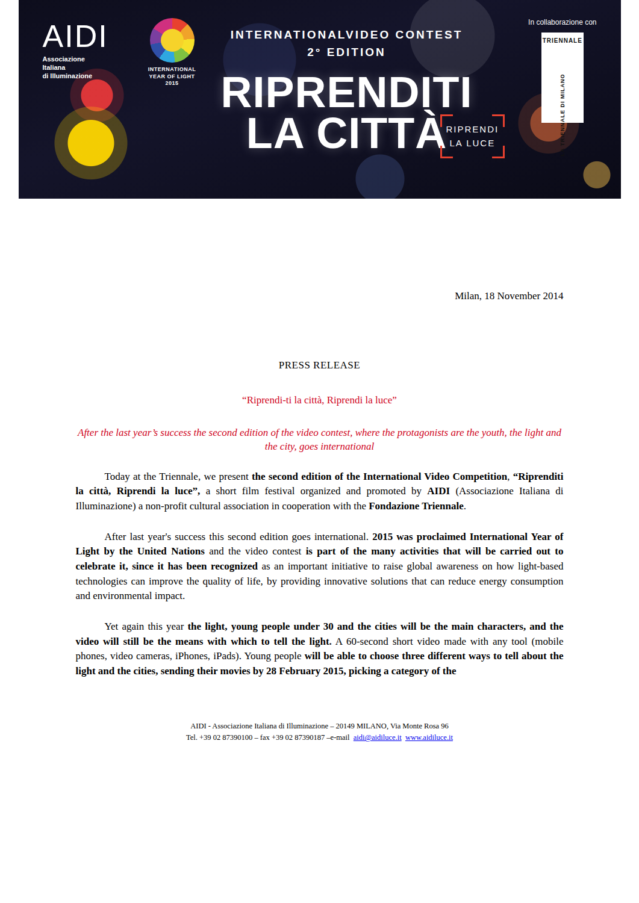AIDI
Associazione
Italiana
di Illuminazione
INTERNATIONAL
YEAR OF LIGHT
2015
INTERNATIONALVIDEO CONTEST
2° EDITION
RIPRENDITI
LA CITTÀ
RIPRENDI
LA LUCE
In collaborazione con
TRIENNALE
LA TRIENNALE DI MILANO
Milan, 18 November 2014
PRESS RELEASE
“Riprendi-ti la città, Riprendi la luce”
After the last year’s success the second edition of the video contest, where the protagonists are the youth, the light and the city, goes international
Today at the Triennale, we present the second edition of the International Video Competition, “Riprenditi la città, Riprendi la luce”, a short film festival organized and promoted by AIDI (Associazione Italiana di Illuminazione) a non-profit cultural association in cooperation with the Fondazione Triennale.
After last year's success this second edition goes international. 2015 was proclaimed International Year of Light by the United Nations and the video contest is part of the many activities that will be carried out to celebrate it, since it has been recognized as an important initiative to raise global awareness on how light-based technologies can improve the quality of life, by providing innovative solutions that can reduce energy consumption and environmental impact.
Yet again this year the light, young people under 30 and the cities will be the main characters, and the video will still be the means with which to tell the light. A 60-second short video made with any tool (mobile phones, video cameras, iPhones, iPads). Young people will be able to choose three different ways to tell about the light and the cities, sending their movies by 28 February 2015, picking a category of the
AIDI - Associazione Italiana di Illuminazione – 20149 MILANO, Via Monte Rosa 96
Tel. +39 02 87390100 – fax +39 02 87390187 –e-mail aidi@aidiluce.it www.aidiluce.it